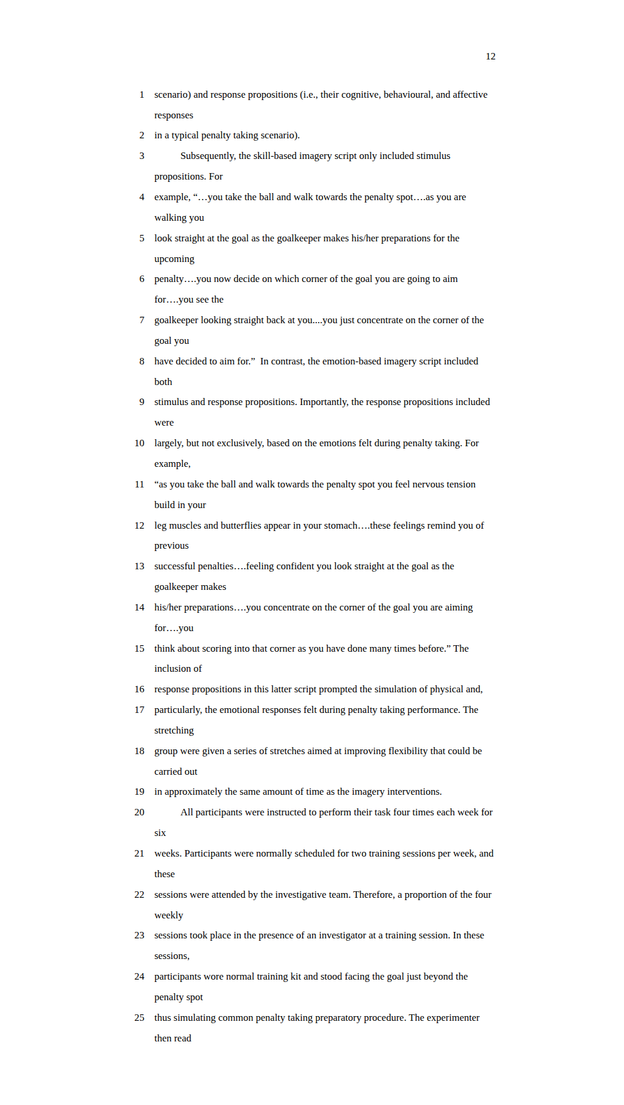12
scenario) and response propositions (i.e., their cognitive, behavioural, and affective responses
in a typical penalty taking scenario).
Subsequently, the skill-based imagery script only included stimulus propositions. For
example, “…you take the ball and walk towards the penalty spot….as you are walking you
look straight at the goal as the goalkeeper makes his/her preparations for the upcoming
penalty….you now decide on which corner of the goal you are going to aim for….you see the
goalkeeper looking straight back at you....you just concentrate on the corner of the goal you
have decided to aim for.” In contrast, the emotion-based imagery script included both
stimulus and response propositions. Importantly, the response propositions included were
largely, but not exclusively, based on the emotions felt during penalty taking. For example,
“as you take the ball and walk towards the penalty spot you feel nervous tension build in your
leg muscles and butterflies appear in your stomach….these feelings remind you of previous
successful penalties….feeling confident you look straight at the goal as the goalkeeper makes
his/her preparations….you concentrate on the corner of the goal you are aiming for….you
think about scoring into that corner as you have done many times before.” The inclusion of
response propositions in this latter script prompted the simulation of physical and,
particularly, the emotional responses felt during penalty taking performance. The stretching
group were given a series of stretches aimed at improving flexibility that could be carried out
in approximately the same amount of time as the imagery interventions.
All participants were instructed to perform their task four times each week for six
weeks. Participants were normally scheduled for two training sessions per week, and these
sessions were attended by the investigative team. Therefore, a proportion of the four weekly
sessions took place in the presence of an investigator at a training session. In these sessions,
participants wore normal training kit and stood facing the goal just beyond the penalty spot
thus simulating common penalty taking preparatory procedure. The experimenter then read